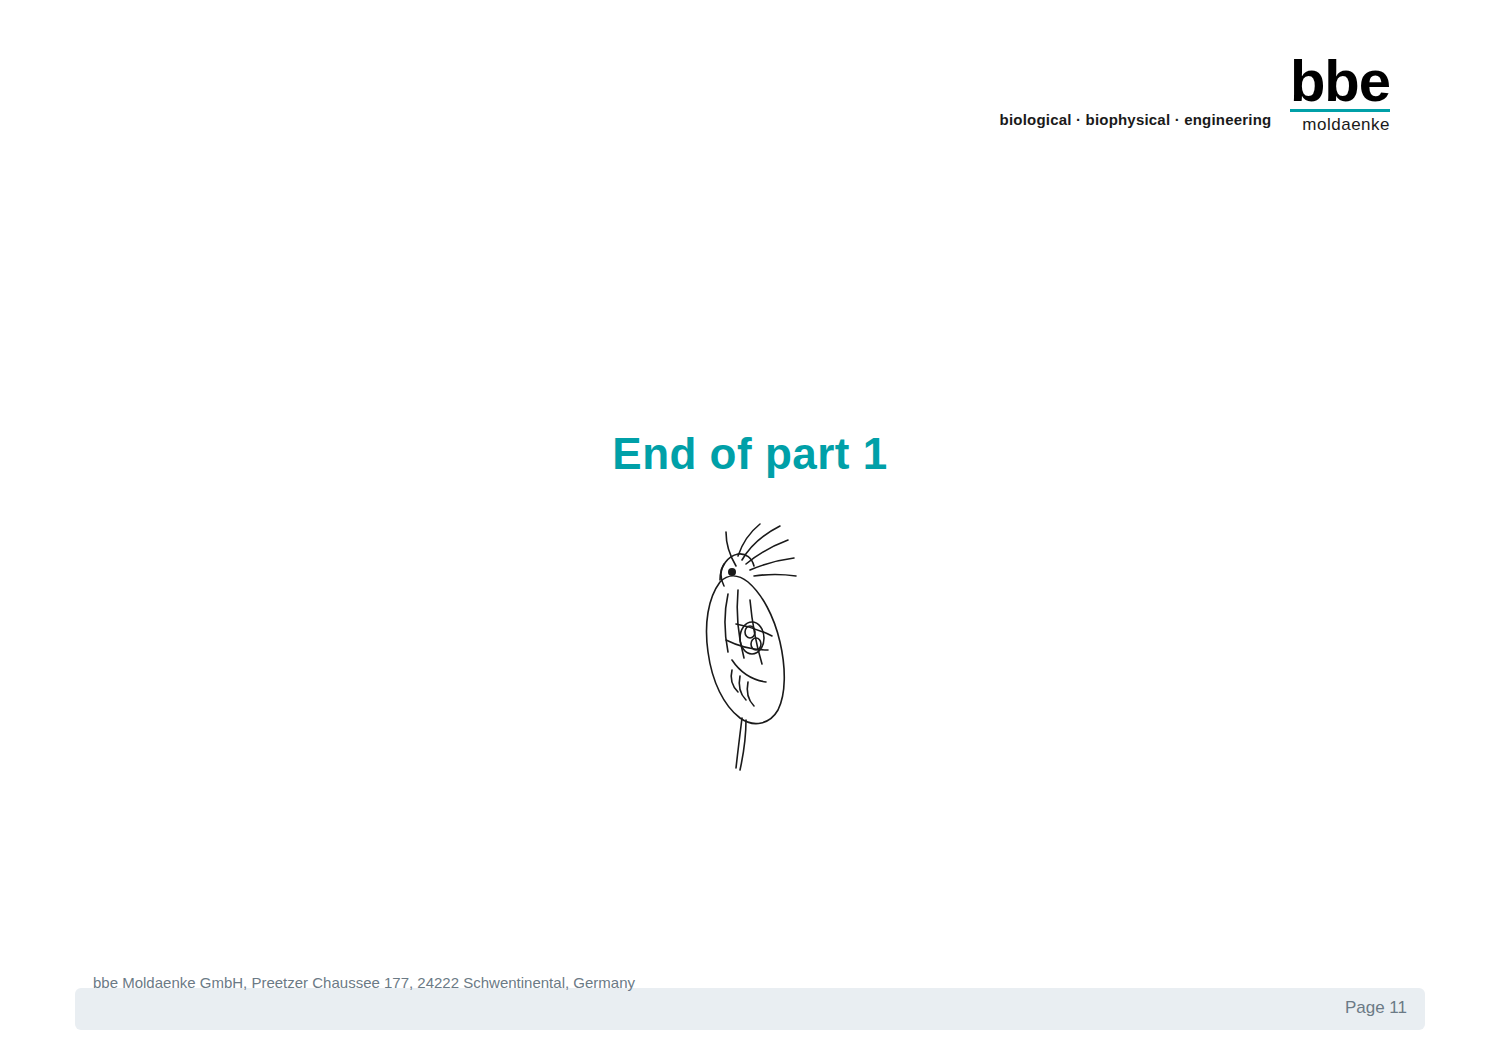biological · biophysical · engineering bbe
moldaenke
End of part 1
Daphnia line drawing
bbe Moldaenke GmbH, Preetzer Chaussee 177, 24222 Schwentinental, Germany
Page 11